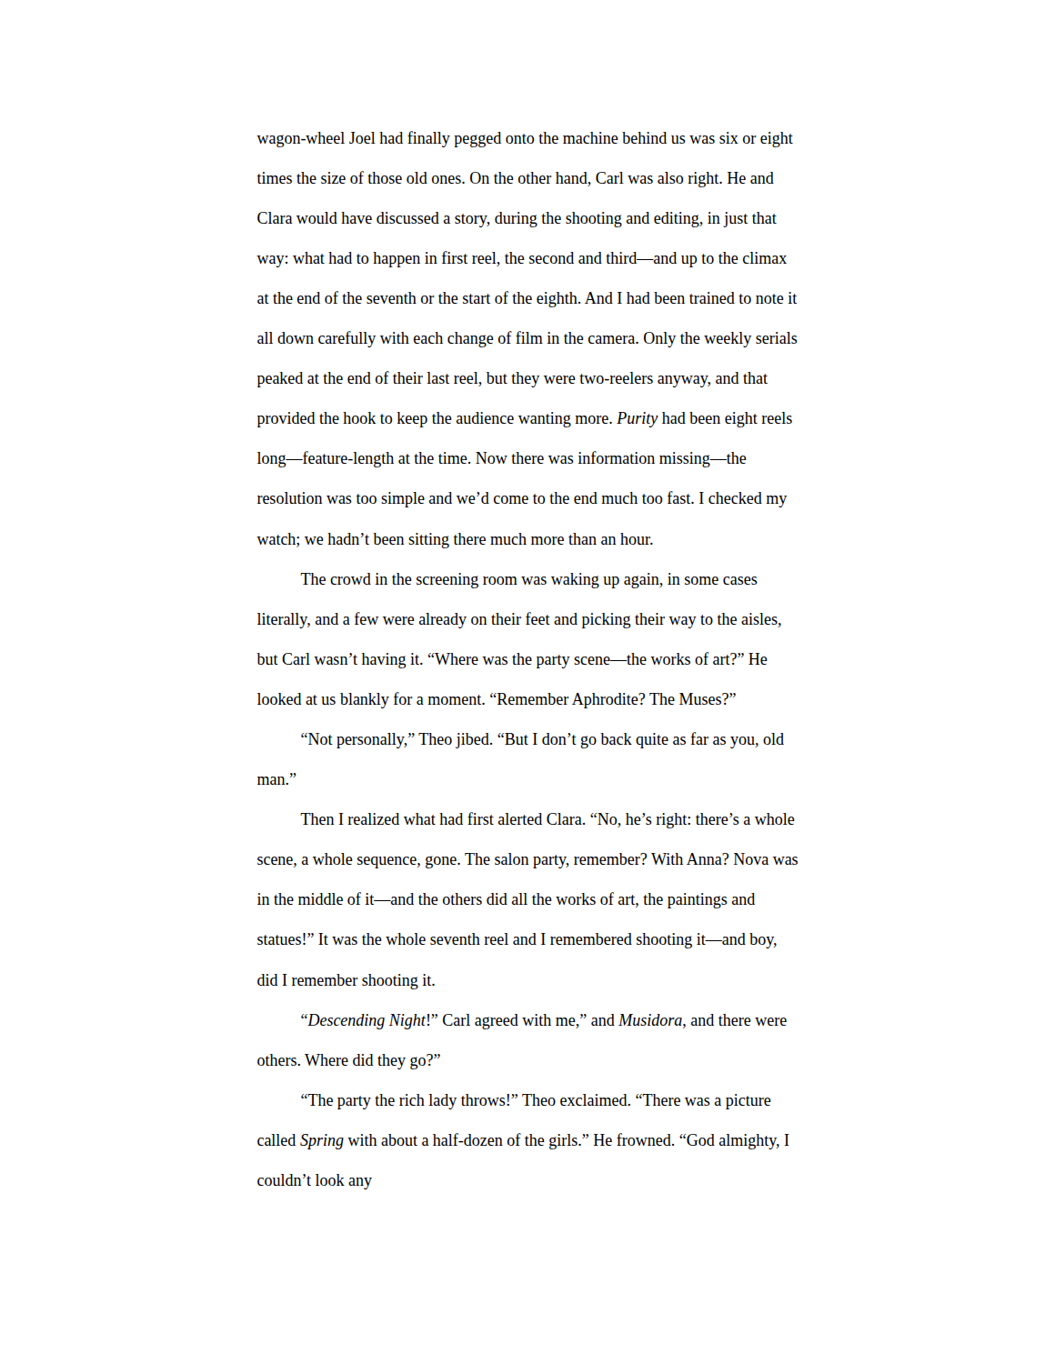wagon-wheel Joel had finally pegged onto the machine behind us was six or eight times the size of those old ones. On the other hand, Carl was also right. He and Clara would have discussed a story, during the shooting and editing, in just that way: what had to happen in first reel, the second and third—and up to the climax at the end of the seventh or the start of the eighth. And I had been trained to note it all down carefully with each change of film in the camera. Only the weekly serials peaked at the end of their last reel, but they were two-reelers anyway, and that provided the hook to keep the audience wanting more. Purity had been eight reels long—feature-length at the time. Now there was information missing—the resolution was too simple and we’d come to the end much too fast. I checked my watch; we hadn’t been sitting there much more than an hour.
The crowd in the screening room was waking up again, in some cases literally, and a few were already on their feet and picking their way to the aisles, but Carl wasn’t having it. “Where was the party scene—the works of art?” He looked at us blankly for a moment. “Remember Aphrodite? The Muses?”
“Not personally,” Theo jibed. “But I don’t go back quite as far as you, old man.”
Then I realized what had first alerted Clara. “No, he’s right: there’s a whole scene, a whole sequence, gone. The salon party, remember? With Anna? Nova was in the middle of it—and the others did all the works of art, the paintings and statues!” It was the whole seventh reel and I remembered shooting it—and boy, did I remember shooting it.
“Descending Night!” Carl agreed with me,” and Musidora, and there were others. Where did they go?”
“The party the rich lady throws!” Theo exclaimed. “There was a picture called Spring with about a half-dozen of the girls.” He frowned. “God almighty, I couldn’t look any